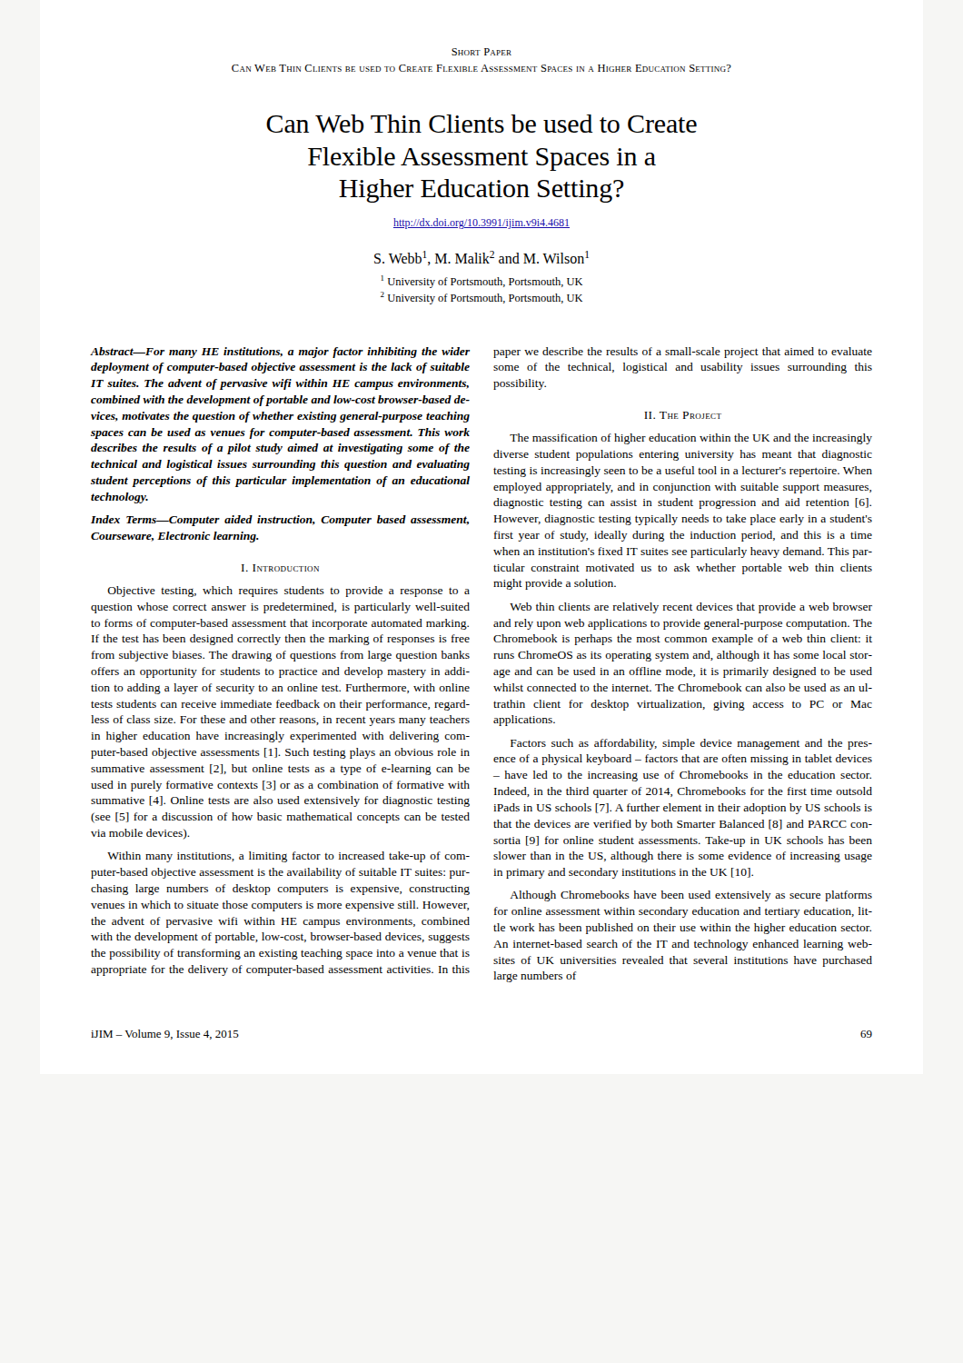Short Paper Can Web Thin Clients be used to Create Flexible Assessment Spaces in a Higher Education Setting?
Can Web Thin Clients be used to Create
Flexible Assessment Spaces in a
Higher Education Setting?
http://dx.doi.org/10.3991/ijim.v9i4.4681
S. Webb1, M. Malik2 and M. Wilson1
1 University of Portsmouth, Portsmouth, UK
2 University of Portsmouth, Portsmouth, UK
Abstract—For many HE institutions, a major factor inhibiting the wider deployment of computer-based objective assessment is the lack of suitable IT suites. The advent of pervasive wifi within HE campus environments, combined with the development of portable and low-cost browser-based devices, motivates the question of whether existing general-purpose teaching spaces can be used as venues for computer-based assessment. This work describes the results of a pilot study aimed at investigating some of the technical and logistical issues surrounding this question and evaluating student perceptions of this particular implementation of an educational technology.
Index Terms—Computer aided instruction, Computer based assessment, Courseware, Electronic learning.
I. Introduction
Objective testing, which requires students to provide a response to a question whose correct answer is predetermined, is particularly well-suited to forms of computer-based assessment that incorporate automated marking. If the test has been designed correctly then the marking of responses is free from subjective biases. The drawing of questions from large question banks offers an opportunity for students to practice and develop mastery in addition to adding a layer of security to an online test. Furthermore, with online tests students can receive immediate feedback on their performance, regardless of class size. For these and other reasons, in recent years many teachers in higher education have increasingly experimented with delivering computer-based objective assessments [1]. Such testing plays an obvious role in summative assessment [2], but online tests as a type of e-learning can be used in purely formative contexts [3] or as a combination of formative with summative [4]. Online tests are also used extensively for diagnostic testing (see [5] for a discussion of how basic mathematical concepts can be tested via mobile devices).
Within many institutions, a limiting factor to increased take-up of computer-based objective assessment is the availability of suitable IT suites: purchasing large numbers of desktop computers is expensive, constructing venues in which to situate those computers is more expensive still. However, the advent of pervasive wifi within HE campus environments, combined with the development of portable, low-cost, browser-based devices, suggests the possibility of transforming an existing teaching space into a venue that is appropriate for the delivery of computer-based assessment activities. In this paper we describe the results of a small-scale project that aimed to evaluate some of the technical, logistical and usability issues surrounding this possibility.
II. The Project
The massification of higher education within the UK and the increasingly diverse student populations entering university has meant that diagnostic testing is increasingly seen to be a useful tool in a lecturer's repertoire. When employed appropriately, and in conjunction with suitable support measures, diagnostic testing can assist in student progression and aid retention [6]. However, diagnostic testing typically needs to take place early in a student's first year of study, ideally during the induction period, and this is a time when an institution's fixed IT suites see particularly heavy demand. This particular constraint motivated us to ask whether portable web thin clients might provide a solution.
Web thin clients are relatively recent devices that provide a web browser and rely upon web applications to provide general-purpose computation. The Chromebook is perhaps the most common example of a web thin client: it runs ChromeOS as its operating system and, although it has some local storage and can be used in an offline mode, it is primarily designed to be used whilst connected to the internet. The Chromebook can also be used as an ultrathin client for desktop virtualization, giving access to PC or Mac applications.
Factors such as affordability, simple device management and the presence of a physical keyboard – factors that are often missing in tablet devices – have led to the increasing use of Chromebooks in the education sector. Indeed, in the third quarter of 2014, Chromebooks for the first time outsold iPads in US schools [7]. A further element in their adoption by US schools is that the devices are verified by both Smarter Balanced [8] and PARCC consortia [9] for online student assessments. Take-up in UK schools has been slower than in the US, although there is some evidence of increasing usage in primary and secondary institutions in the UK [10].
Although Chromebooks have been used extensively as secure platforms for online assessment within secondary education and tertiary education, little work has been published on their use within the higher education sector. An internet-based search of the IT and technology enhanced learning websites of UK universities revealed that several institutions have purchased large numbers of
iJIM – Volume 9, Issue 4, 2015
69